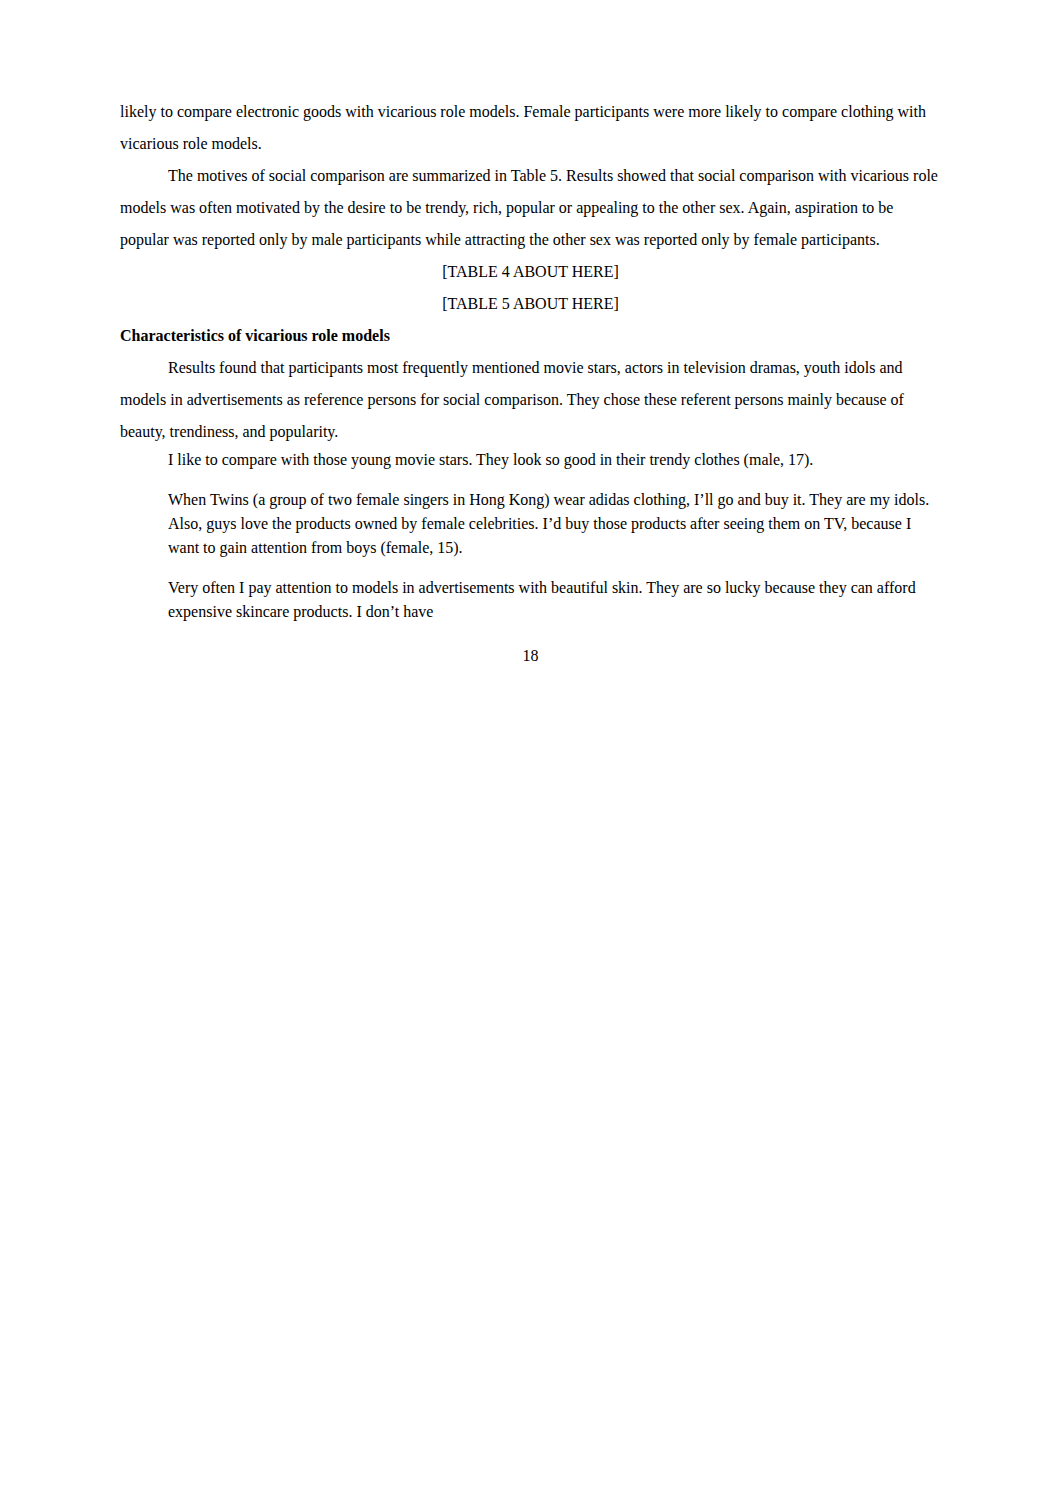likely to compare electronic goods with vicarious role models. Female participants were more likely to compare clothing with vicarious role models.
The motives of social comparison are summarized in Table 5. Results showed that social comparison with vicarious role models was often motivated by the desire to be trendy, rich, popular or appealing to the other sex. Again, aspiration to be popular was reported only by male participants while attracting the other sex was reported only by female participants.
[TABLE 4 ABOUT HERE]
[TABLE 5 ABOUT HERE]
Characteristics of vicarious role models
Results found that participants most frequently mentioned movie stars, actors in television dramas, youth idols and models in advertisements as reference persons for social comparison. They chose these referent persons mainly because of beauty, trendiness, and popularity.
I like to compare with those young movie stars. They look so good in their trendy clothes (male, 17).
When Twins (a group of two female singers in Hong Kong) wear adidas clothing, I’ll go and buy it. They are my idols. Also, guys love the products owned by female celebrities. I’d buy those products after seeing them on TV, because I want to gain attention from boys (female, 15).
Very often I pay attention to models in advertisements with beautiful skin. They are so lucky because they can afford expensive skincare products. I don’t have
18